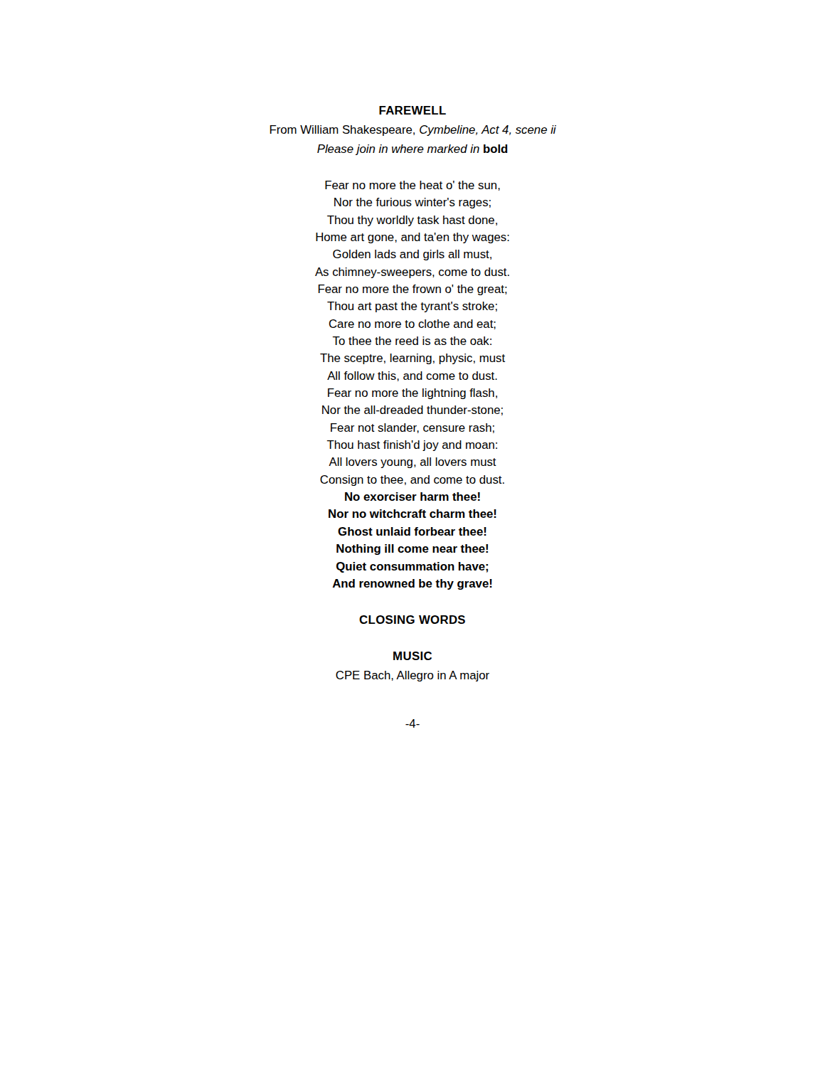FAREWELL
From William Shakespeare, Cymbeline, Act 4, scene ii
Please join in where marked in bold
Fear no more the heat o' the sun,
Nor the furious winter's rages;
Thou thy worldly task hast done,
Home art gone, and ta'en thy wages:
Golden lads and girls all must,
As chimney-sweepers, come to dust.
Fear no more the frown o' the great;
Thou art past the tyrant's stroke;
Care no more to clothe and eat;
To thee the reed is as the oak:
The sceptre, learning, physic, must
All follow this, and come to dust.
Fear no more the lightning flash,
Nor the all-dreaded thunder-stone;
Fear not slander, censure rash;
Thou hast finish'd joy and moan:
All lovers young, all lovers must
Consign to thee, and come to dust.
No exorciser harm thee!
Nor no witchcraft charm thee!
Ghost unlaid forbear thee!
Nothing ill come near thee!
Quiet consummation have;
And renowned be thy grave!
CLOSING WORDS
MUSIC
CPE Bach, Allegro in A major
-4-